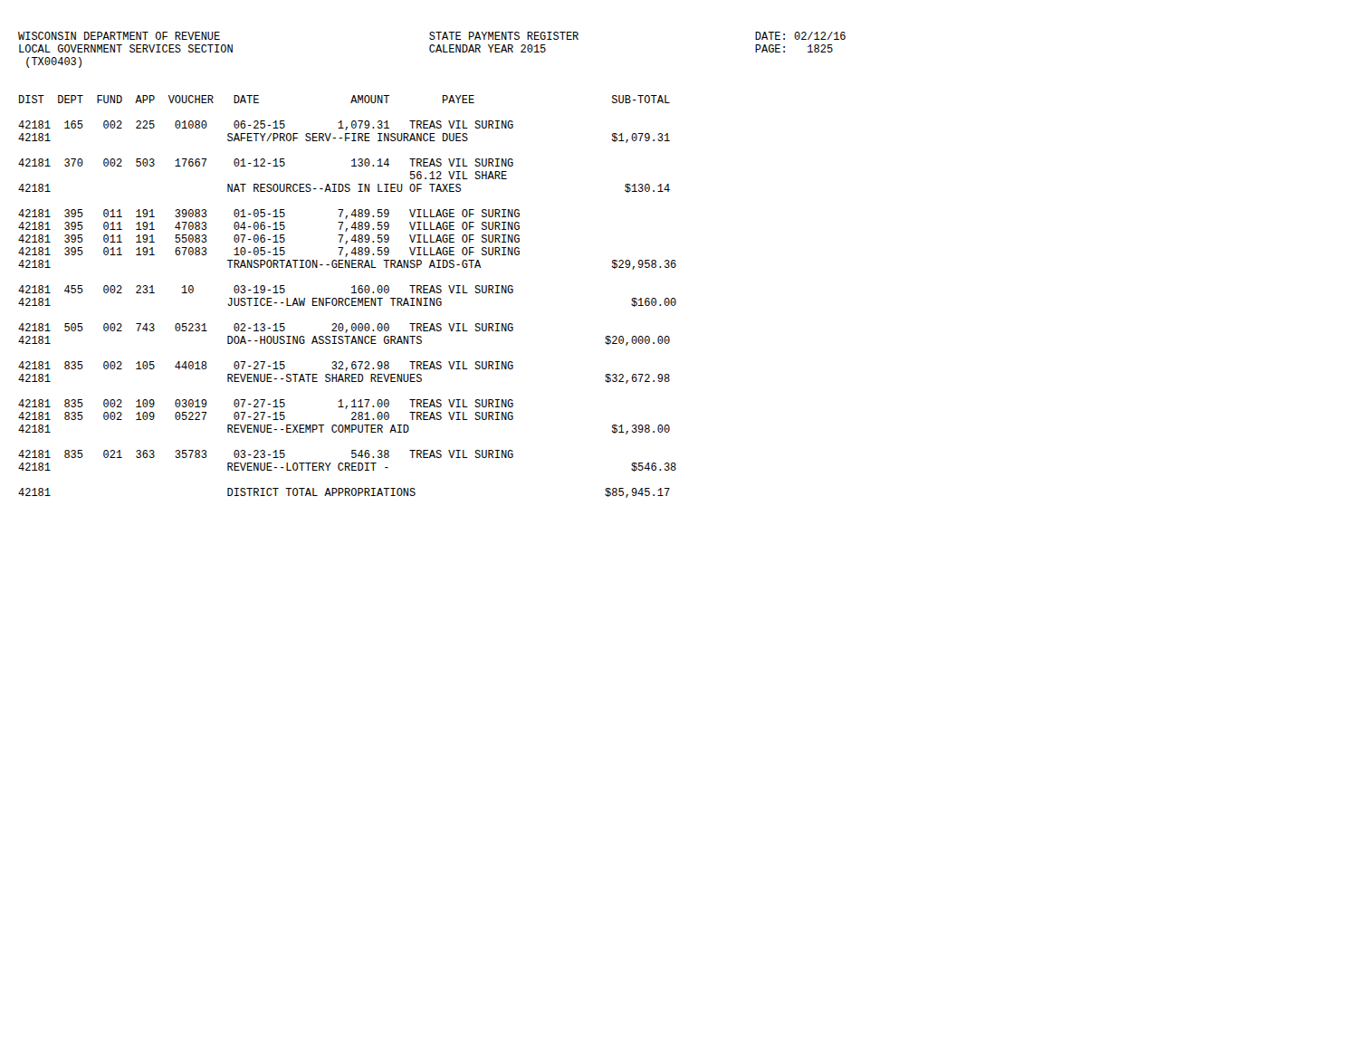WISCONSIN DEPARTMENT OF REVENUE STATE PAYMENTS REGISTER DATE: 02/12/16 LOCAL GOVERNMENT SERVICES SECTION CALENDAR YEAR 2015 PAGE: 1825 (TX00403) DIST DEPT FUND APP VOUCHER DATE AMOUNT PAYEE SUB-TOTAL 42181 165 002 225 01080 06-25-15 1,079.31 TREAS VIL SURING 42181 SAFETY/PROF SERV--FIRE INSURANCE DUES $1,079.31 42181 370 002 503 17667 01-12-15 130.14 TREAS VIL SURING 56.12 VIL SHARE 42181 NAT RESOURCES--AIDS IN LIEU OF TAXES $130.14 42181 395 011 191 39083 01-05-15 7,489.59 VILLAGE OF SURING 42181 395 011 191 47083 04-06-15 7,489.59 VILLAGE OF SURING 42181 395 011 191 55083 07-06-15 7,489.59 VILLAGE OF SURING 42181 395 011 191 67083 10-05-15 7,489.59 VILLAGE OF SURING 42181 TRANSPORTATION--GENERAL TRANSP AIDS-GTA $29,958.36 42181 455 002 231 10 03-19-15 160.00 TREAS VIL SURING 42181 JUSTICE--LAW ENFORCEMENT TRAINING $160.00 42181 505 002 743 05231 02-13-15 20,000.00 TREAS VIL SURING 42181 DOA--HOUSING ASSISTANCE GRANTS $20,000.00 42181 835 002 105 44018 07-27-15 32,672.98 TREAS VIL SURING 42181 REVENUE--STATE SHARED REVENUES $32,672.98 42181 835 002 109 03019 07-27-15 1,117.00 TREAS VIL SURING 42181 835 002 109 05227 07-27-15 281.00 TREAS VIL SURING 42181 REVENUE--EXEMPT COMPUTER AID $1,398.00 42181 835 021 363 35783 03-23-15 546.38 TREAS VIL SURING 42181 REVENUE--LOTTERY CREDIT - $546.38 42181 DISTRICT TOTAL APPROPRIATIONS $85,945.17